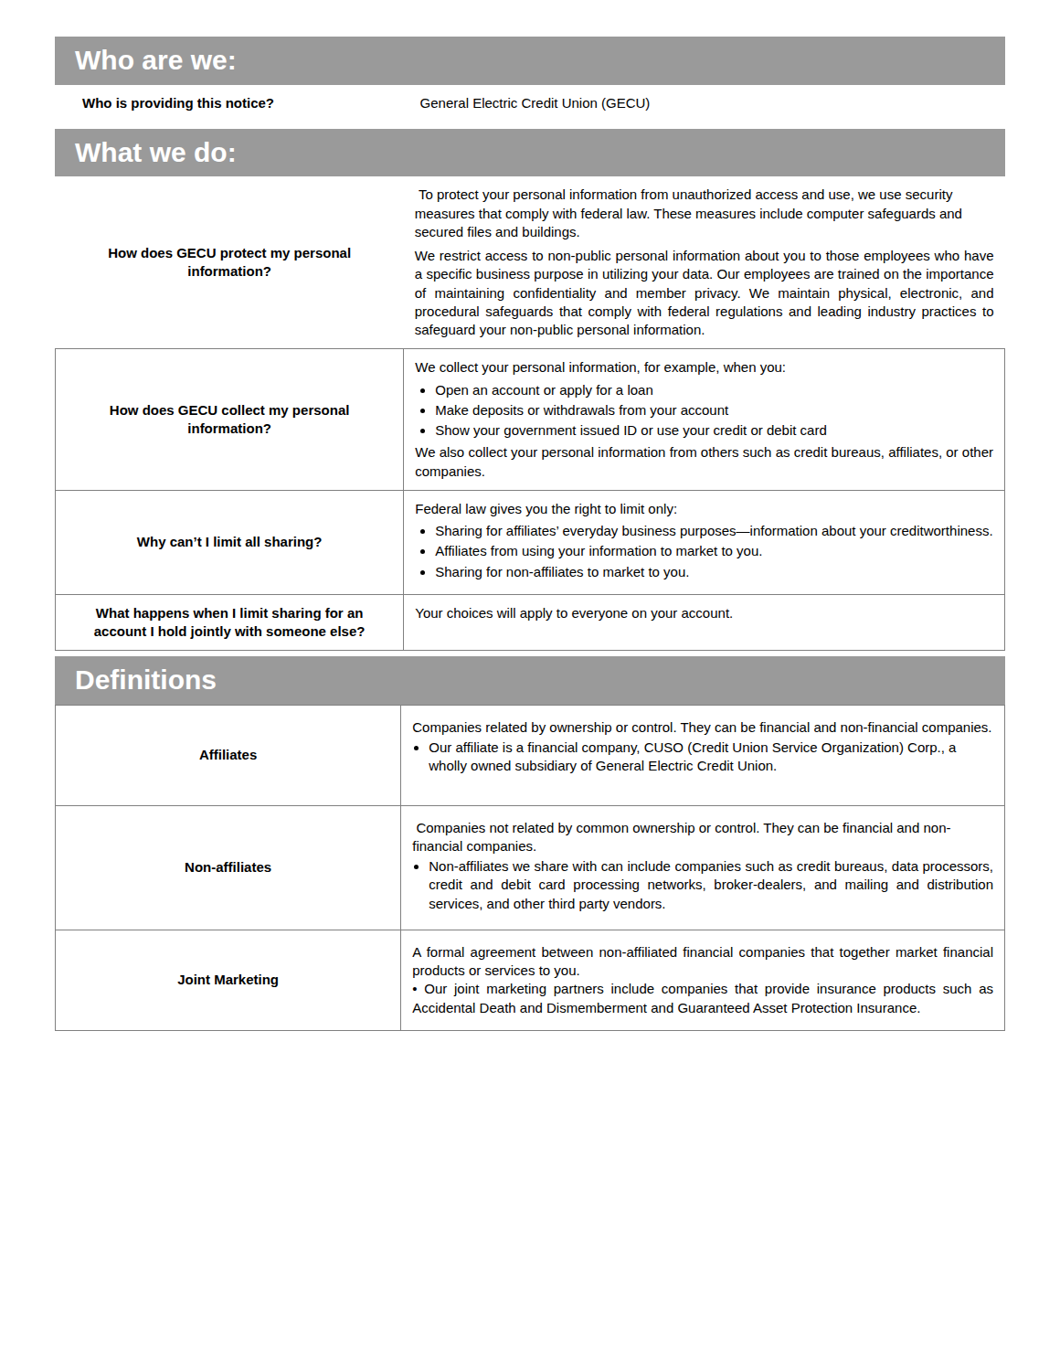Who are we:
| Who is providing this notice? | General Electric Credit Union (GECU) |
What we do:
| How does GECU protect my personal information? | To protect your personal information from unauthorized access and use, we use security measures that comply with federal law. These measures include computer safeguards and secured files and buildings. We restrict access to non-public personal information about you to those employees who have a specific business purpose in utilizing your data. Our employees are trained on the importance of maintaining confidentiality and member privacy. We maintain physical, electronic, and procedural safeguards that comply with federal regulations and leading industry practices to safeguard your non-public personal information. |
| How does GECU collect my personal information? | We collect your personal information, for example, when you: Open an account or apply for a loan Make deposits or withdrawals from your account Show your government issued ID or use your credit or debit card We also collect your personal information from others such as credit bureaus, affiliates, or other companies. |
| Why can’t I limit all sharing? | Federal law gives you the right to limit only: Sharing for affiliates’ everyday business purposes—information about your creditworthiness. Affiliates from using your information to market to you. Sharing for non-affiliates to market to you. |
| What happens when I limit sharing for an account I hold jointly with someone else? | Your choices will apply to everyone on your account. |
Definitions
| Affiliates | Companies related by ownership or control. They can be financial and non-financial companies. Our affiliate is a financial company, CUSO (Credit Union Service Organization) Corp., a wholly owned subsidiary of General Electric Credit Union. |
| Non-affiliates | Companies not related by common ownership or control. They can be financial and non-financial companies. Non-affiliates we share with can include companies such as credit bureaus, data processors, credit and debit card processing networks, broker-dealers, and mailing and distribution services, and other third party vendors. |
| Joint Marketing | A formal agreement between non-affiliated financial companies that together market financial products or services to you. • Our joint marketing partners include companies that provide insurance products such as Accidental Death and Dismemberment and Guaranteed Asset Protection Insurance. |